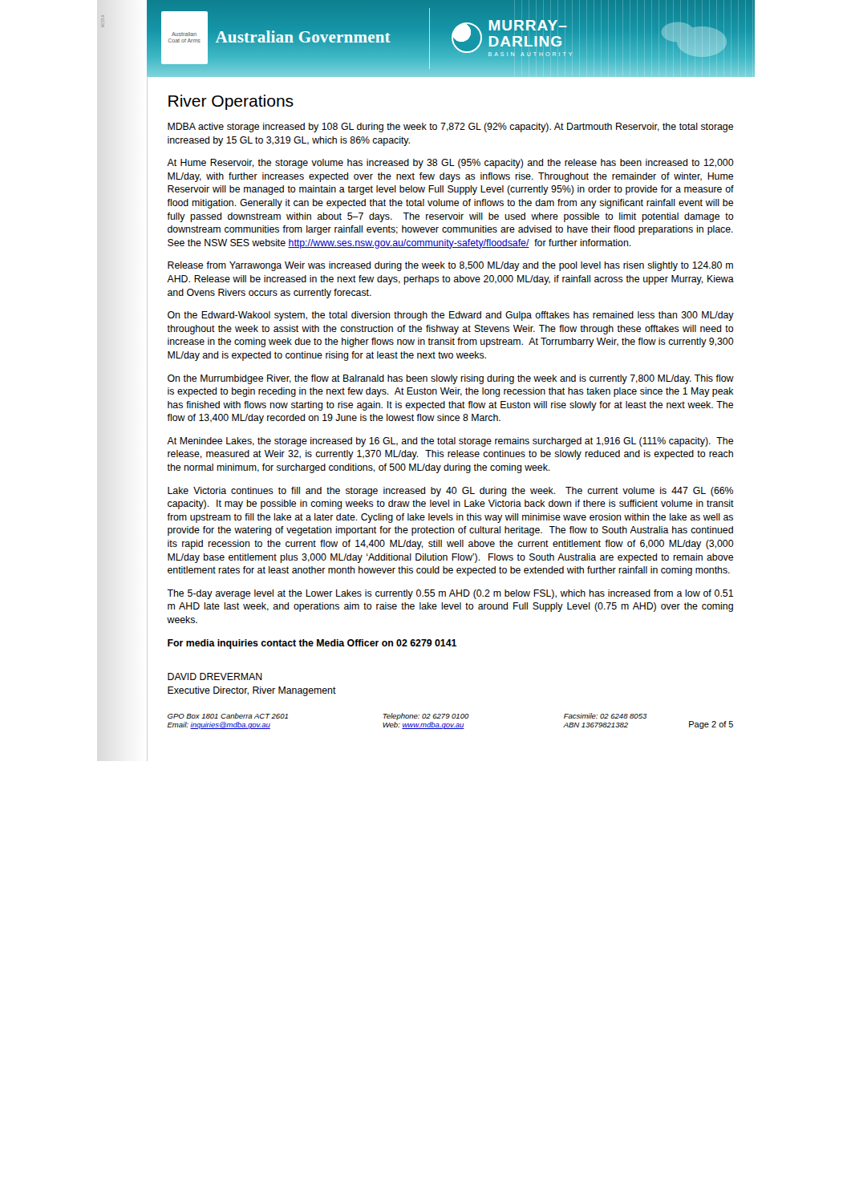MDBA
Australian
Coat of Arms
Australian Government
MURRAY–
DARLINGBASIN AUTHORITY
River Operations
MDBA active storage increased by 108 GL during the week to 7,872 GL (92% capacity). At Dartmouth Reservoir, the total storage increased by 15 GL to 3,319 GL, which is 86% capacity.
At Hume Reservoir, the storage volume has increased by 38 GL (95% capacity) and the release has been increased to 12,000 ML/day, with further increases expected over the next few days as inflows rise. Throughout the remainder of winter, Hume Reservoir will be managed to maintain a target level below Full Supply Level (currently 95%) in order to provide for a measure of flood mitigation. Generally it can be expected that the total volume of inflows to the dam from any significant rainfall event will be fully passed downstream within about 5–7 days. The reservoir will be used where possible to limit potential damage to downstream communities from larger rainfall events; however communities are advised to have their flood preparations in place. See the NSW SES website http://www.ses.nsw.gov.au/community-safety/floodsafe/ for further information.
Release from Yarrawonga Weir was increased during the week to 8,500 ML/day and the pool level has risen slightly to 124.80 m AHD. Release will be increased in the next few days, perhaps to above 20,000 ML/day, if rainfall across the upper Murray, Kiewa and Ovens Rivers occurs as currently forecast.
On the Edward-Wakool system, the total diversion through the Edward and Gulpa offtakes has remained less than 300 ML/day throughout the week to assist with the construction of the fishway at Stevens Weir. The flow through these offtakes will need to increase in the coming week due to the higher flows now in transit from upstream. At Torrumbarry Weir, the flow is currently 9,300 ML/day and is expected to continue rising for at least the next two weeks.
On the Murrumbidgee River, the flow at Balranald has been slowly rising during the week and is currently 7,800 ML/day. This flow is expected to begin receding in the next few days. At Euston Weir, the long recession that has taken place since the 1 May peak has finished with flows now starting to rise again. It is expected that flow at Euston will rise slowly for at least the next week. The flow of 13,400 ML/day recorded on 19 June is the lowest flow since 8 March.
At Menindee Lakes, the storage increased by 16 GL, and the total storage remains surcharged at 1,916 GL (111% capacity). The release, measured at Weir 32, is currently 1,370 ML/day. This release continues to be slowly reduced and is expected to reach the normal minimum, for surcharged conditions, of 500 ML/day during the coming week.
Lake Victoria continues to fill and the storage increased by 40 GL during the week. The current volume is 447 GL (66% capacity). It may be possible in coming weeks to draw the level in Lake Victoria back down if there is sufficient volume in transit from upstream to fill the lake at a later date. Cycling of lake levels in this way will minimise wave erosion within the lake as well as provide for the watering of vegetation important for the protection of cultural heritage. The flow to South Australia has continued its rapid recession to the current flow of 14,400 ML/day, still well above the current entitlement flow of 6,000 ML/day (3,000 ML/day base entitlement plus 3,000 ML/day ‘Additional Dilution Flow’). Flows to South Australia are expected to remain above entitlement rates for at least another month however this could be expected to be extended with further rainfall in coming months.
The 5-day average level at the Lower Lakes is currently 0.55 m AHD (0.2 m below FSL), which has increased from a low of 0.51 m AHD late last week, and operations aim to raise the lake level to around Full Supply Level (0.75 m AHD) over the coming weeks.
For media inquiries contact the Media Officer on 02 6279 0141
DAVID DREVERMAN
Executive Director, River Management
| GPO Box 1801 Canberra ACT 2601 Email: inquiries@mdba.gov.au | Telephone: 02 6279 0100 Web: www.mdba.gov.au | Facsimile: 02 6248 8053 ABN 13679821382 | Page 2 of 5 |